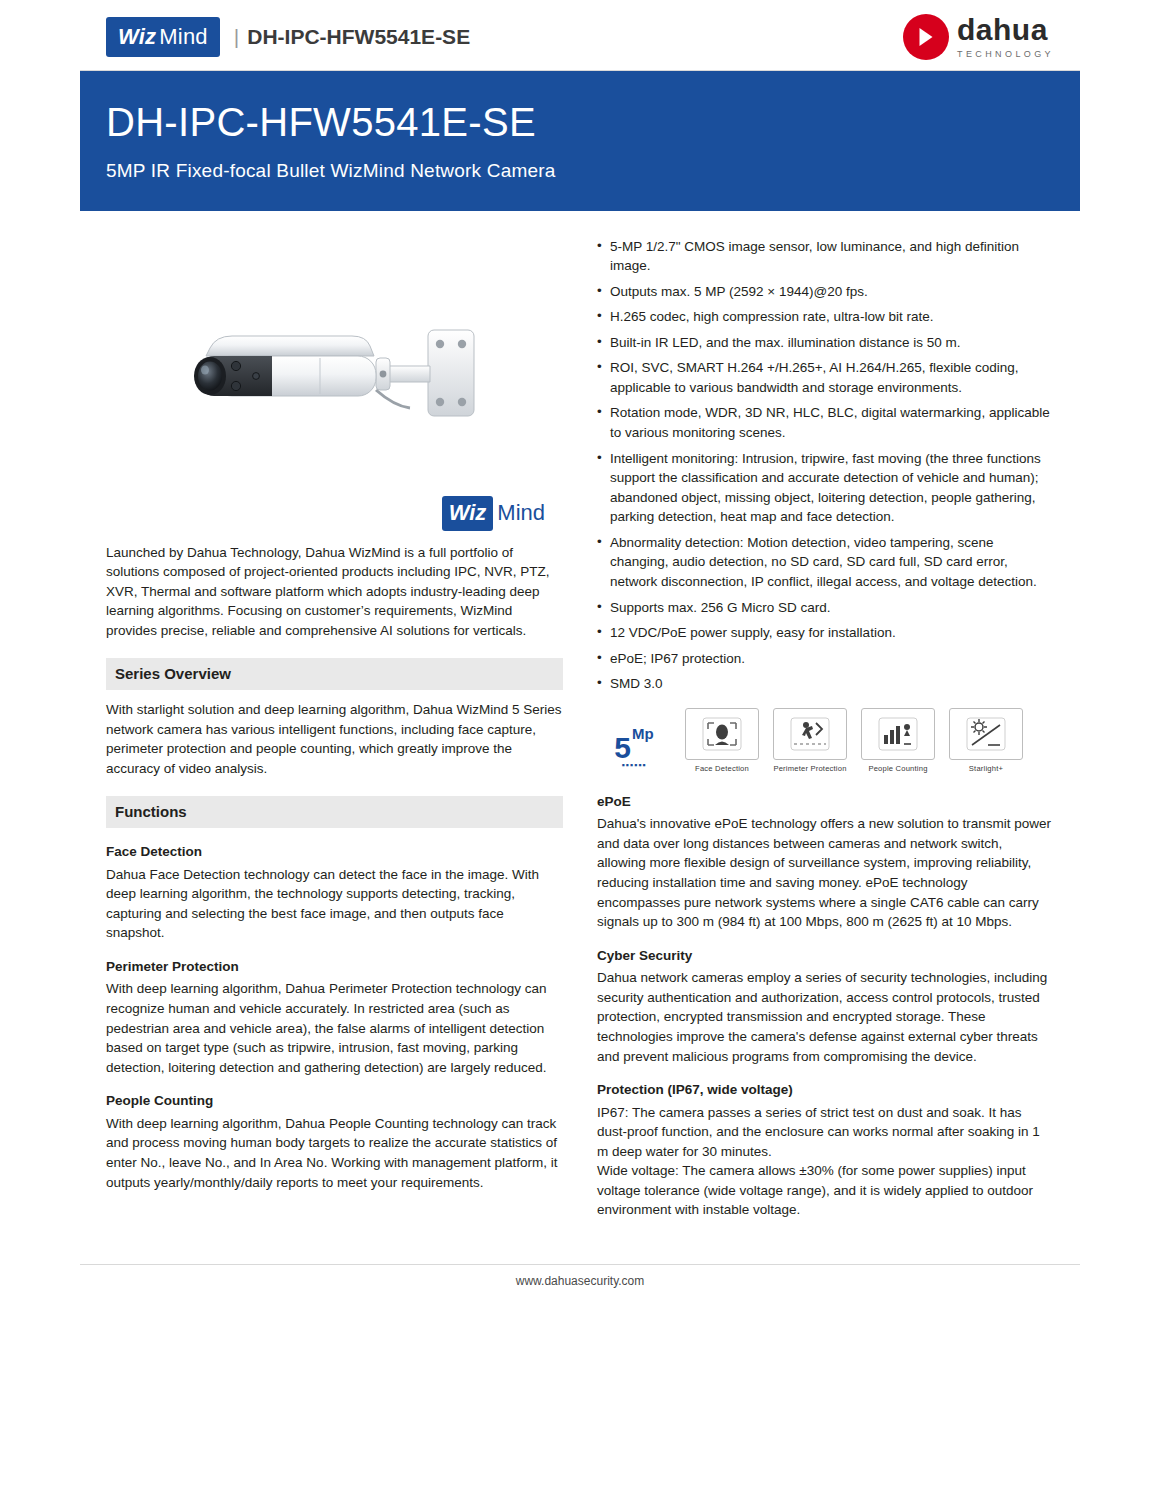Wiz Mind |DH-IPC-HFW5541E-SE
dahua
Technology
DH-IPC-HFW5541E-SE
5MP IR Fixed-focal Bullet WizMind Network Camera
Wiz Mind
Launched by Dahua Technology, Dahua WizMind is a full portfolio of solutions composed of project-oriented products including IPC, NVR, PTZ, XVR, Thermal and software platform which adopts industry-leading deep learning algorithms. Focusing on customer’s requirements, WizMind provides precise, reliable and comprehensive AI solutions for verticals.
Series Overview
With starlight solution and deep learning algorithm, Dahua WizMind 5 Series network camera has various intelligent functions, including face capture, perimeter protection and people counting, which greatly improve the accuracy of video analysis.
Functions
Face Detection
Dahua Face Detection technology can detect the face in the image. With deep learning algorithm, the technology supports detecting, tracking, capturing and selecting the best face image, and then outputs face snapshot.
Perimeter Protection
With deep learning algorithm, Dahua Perimeter Protection technology can recognize human and vehicle accurately. In restricted area (such as pedestrian area and vehicle area), the false alarms of intelligent detection based on target type (such as tripwire, intrusion, fast moving, parking detection, loitering detection and gathering detection) are largely reduced.
People Counting
With deep learning algorithm, Dahua People Counting technology can track and process moving human body targets to realize the accurate statistics of enter No., leave No., and In Area No. Working with management platform, it outputs yearly/monthly/daily reports to meet your requirements.
5-MP 1/2.7" CMOS image sensor, low luminance, and high definition image.
Outputs max. 5 MP (2592 × 1944)@20 fps.
H.265 codec, high compression rate, ultra-low bit rate.
Built-in IR LED, and the max. illumination distance is 50 m.
ROI, SVC, SMART H.264 +/H.265+, AI H.264/H.265, flexible coding, applicable to various bandwidth and storage environments.
Rotation mode, WDR, 3D NR, HLC, BLC, digital watermarking, applicable to various monitoring scenes.
Intelligent monitoring: Intrusion, tripwire, fast moving (the three functions support the classification and accurate detection of vehicle and human); abandoned object, missing object, loitering detection, people gathering, parking detection, heat map and face detection.
Abnormality detection: Motion detection, video tampering, scene changing, audio detection, no SD card, SD card full, SD card error, network disconnection, IP conflict, illegal access, and voltage detection.
Supports max. 256 G Micro SD card.
12 VDC/PoE power supply, easy for installation.
ePoE; IP67 protection.
SMD 3.0
5 Mp ▪▪▪▪▪▪
Face Detection
Perimeter Protection
People Counting
Starlight+
ePoE
Dahua's innovative ePoE technology offers a new solution to transmit power and data over long distances between cameras and network switch, allowing more flexible design of surveillance system, improving reliability, reducing installation time and saving money. ePoE technology encompasses pure network systems where a single CAT6 cable can carry signals up to 300 m (984 ft) at 100 Mbps, 800 m (2625 ft) at 10 Mbps.
Cyber Security
Dahua network cameras employ a series of security technologies, including security authentication and authorization, access control protocols, trusted protection, encrypted transmission and encrypted storage. These technologies improve the camera's defense against external cyber threats and prevent malicious programs from compromising the device.
Protection (IP67, wide voltage)
IP67: The camera passes a series of strict test on dust and soak. It has dust-proof function, and the enclosure can works normal after soaking in 1 m deep water for 30 minutes.
Wide voltage: The camera allows ±30% (for some power supplies) input voltage tolerance (wide voltage range), and it is widely applied to outdoor environment with instable voltage.
www.dahuasecurity.com